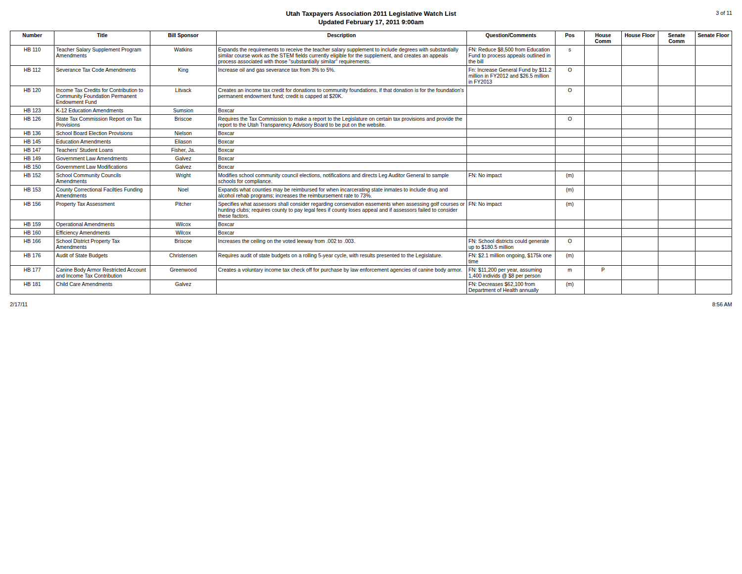3 of 11
Utah Taxpayers Association 2011 Legislative Watch List
Updated February 17, 2011 9:00am
| Number | Title | Bill Sponsor | Description | Question/Comments | Pos | House Comm | House Floor | Senate Comm | Senate Floor |
| --- | --- | --- | --- | --- | --- | --- | --- | --- | --- |
| HB 110 | Teacher Salary Supplement Program Amendments | Watkins | Expands the requirements to receive the teacher salary supplement to include degrees with substantially similar course work as the STEM fields currently eligible for the supplement, and creates an appeals process associated with those "substantially similar" requirements. | FN: Reduce $8,500 from Education Fund to process appeals outlined in the bill | s | | | | |
| HB 112 | Severance Tax Code Amendments | King | Increase oil and gas severance tax from 3% to 5%. | Fn: Increase General Fund by $11.2 million in FY2012 and $26.5 million in FY2013 | O | | | | |
| HB 120 | Income Tax Credits for Contribution to Community Foundation Permanent Endowment Fund | Litvack | Creates an income tax credit for donations to community foundations, if that donation is for the foundation's permanent endowment fund; credit is capped at $20K. | | O | | | | |
| HB 123 | K-12 Education Amendments | Sumsion | Boxcar | | | | | | |
| HB 126 | State Tax Commission Report on Tax Provisions | Briscoe | Requires the Tax Commission to make a report to the Legislature on certain tax provisions and provide the report to the Utah Transparency Advisory Board to be put on the website. | | O | | | | |
| HB 136 | School Board Election Provisions | Nielson | Boxcar | | | | | | |
| HB 145 | Education Amendments | Eliason | Boxcar | | | | | | |
| HB 147 | Teachers' Student Loans | Fisher, Ja. | Boxcar | | | | | | |
| HB 149 | Government Law Amendments | Galvez | Boxcar | | | | | | |
| HB 150 | Government Law Modifications | Galvez | Boxcar | | | | | | |
| HB 152 | School Community Councils Amendments | Wright | Modifies school community council elections, notifications and directs Leg Auditor General to sample schools for compliance. | FN: No impact | (m) | | | | |
| HB 153 | County Correctional Facilties Funding Amendments | Noel | Expands what counties may be reimbursed for when incarcerating state inmates to include drug and alcohol rehab programs; increases the reimbursement rate to 73%. | | (m) | | | | |
| HB 156 | Property Tax Assessment | Pitcher | Specifies what assessors shall consider regarding conservation easements when assessing golf courses or hunting clubs; requires county to pay legal fees if county loses appeal and if assessors failed to consider these factors. | FN: No impact | (m) | | | | |
| HB 159 | Operational Amendments | Wilcox | Boxcar | | | | | | |
| HB 160 | Efficiency Amendments | Wilcox | Boxcar | | | | | | |
| HB 166 | School District Property Tax Amendments | Briscoe | Increases the ceiling on the voted leeway from .002 to .003. | FN: School districts could generate up to $180.5 million | O | | | | |
| HB 176 | Audit of State Budgets | Christensen | Requires audit of state budgets on a rolling 5-year cycle, with results presented to the Legislature. | FN: $2.1 million ongoing, $175k one time | (m) | | | | |
| HB 177 | Canine Body Armor Restricted Account and Income Tax Contribution | Greenwood | Creates a voluntary income tax check off for purchase by law enforcement agencies of canine body armor. | FN: $11,200 per year, assuming 1,400 individs @ $8 per person | m | P | | | |
| HB 181 | Child Care Amendments | Galvez | | FN: Decreases $62,100 from Department of Health annually | (m) | | | | |
2/17/11
8:56 AM